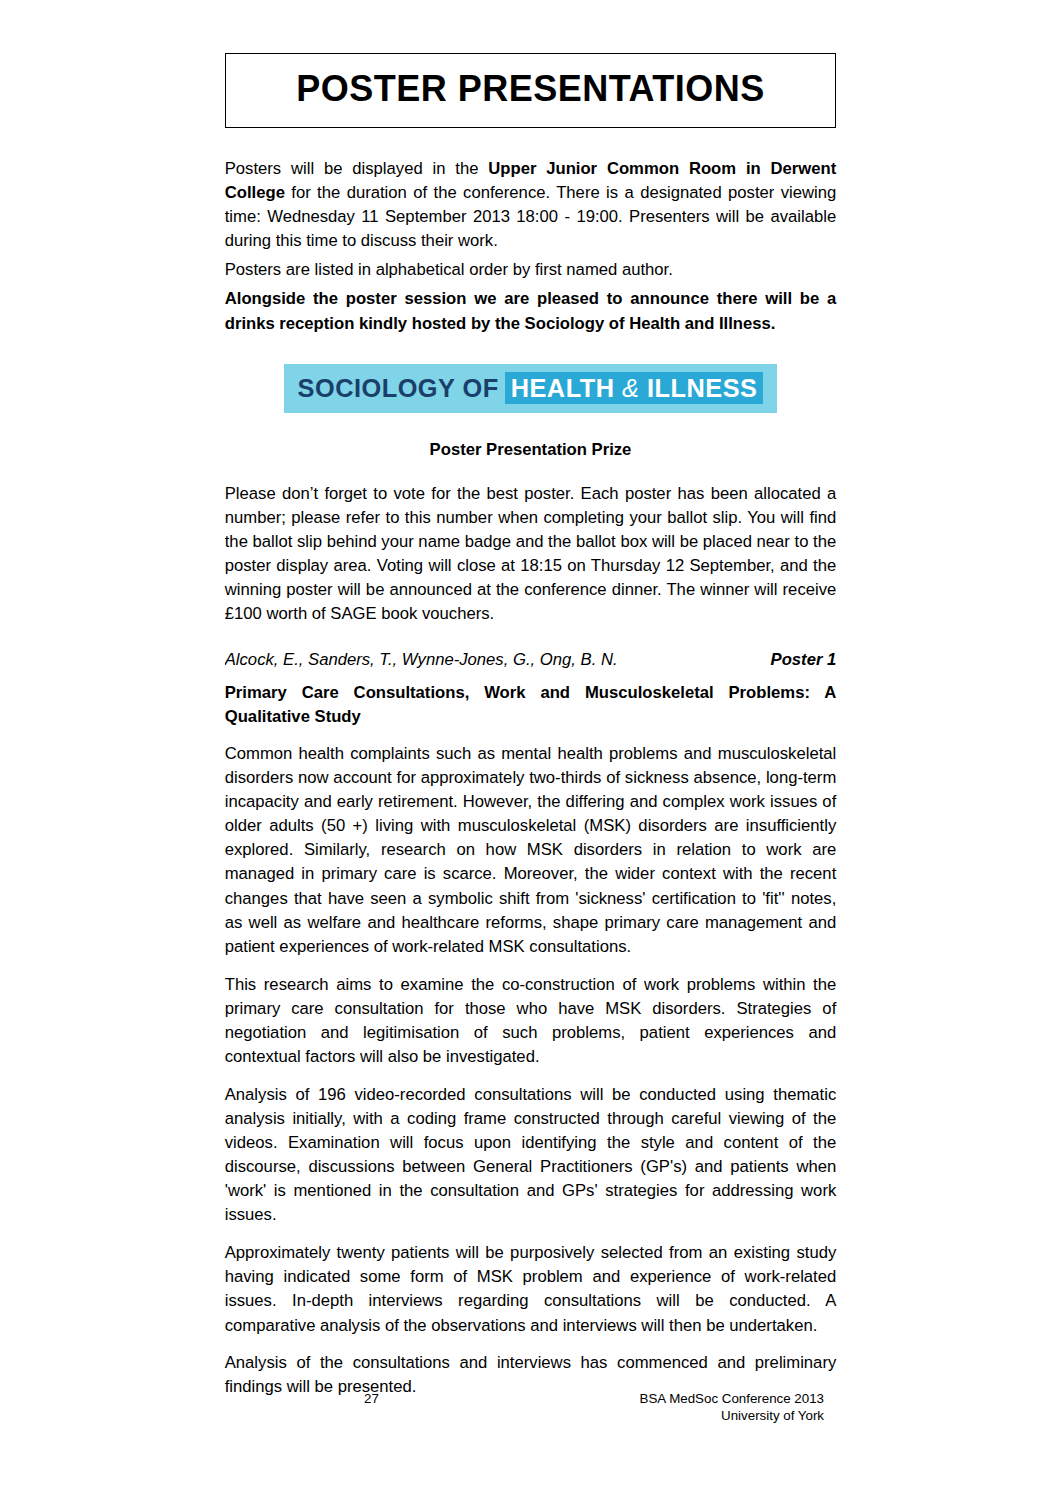POSTER PRESENTATIONS
Posters will be displayed in the Upper Junior Common Room in Derwent College for the duration of the conference. There is a designated poster viewing time: Wednesday 11 September 2013 18:00 - 19:00. Presenters will be available during this time to discuss their work.
Posters are listed in alphabetical order by first named author.
Alongside the poster session we are pleased to announce there will be a drinks reception kindly hosted by the Sociology of Health and Illness.
SOCIOLOGY OF HEALTH & ILLNESS
Poster Presentation Prize
Please don’t forget to vote for the best poster. Each poster has been allocated a number; please refer to this number when completing your ballot slip. You will find the ballot slip behind your name badge and the ballot box will be placed near to the poster display area. Voting will close at 18:15 on Thursday 12 September, and the winning poster will be announced at the conference dinner. The winner will receive £100 worth of SAGE book vouchers.
Alcock, E., Sanders, T., Wynne-Jones, G., Ong, B. N. Poster 1
Primary Care Consultations, Work and Musculoskeletal Problems: A Qualitative Study
Common health complaints such as mental health problems and musculoskeletal disorders now account for approximately two-thirds of sickness absence, long-term incapacity and early retirement. However, the differing and complex work issues of older adults (50 +) living with musculoskeletal (MSK) disorders are insufficiently explored. Similarly, research on how MSK disorders in relation to work are managed in primary care is scarce. Moreover, the wider context with the recent changes that have seen a symbolic shift from 'sickness' certification to 'fit'' notes, as well as welfare and healthcare reforms, shape primary care management and patient experiences of work-related MSK consultations.
This research aims to examine the co-construction of work problems within the primary care consultation for those who have MSK disorders. Strategies of negotiation and legitimisation of such problems, patient experiences and contextual factors will also be investigated.
Analysis of 196 video-recorded consultations will be conducted using thematic analysis initially, with a coding frame constructed through careful viewing of the videos. Examination will focus upon identifying the style and content of the discourse, discussions between General Practitioners (GP's) and patients when 'work' is mentioned in the consultation and GPs' strategies for addressing work issues.
Approximately twenty patients will be purposively selected from an existing study having indicated some form of MSK problem and experience of work-related issues. In-depth interviews regarding consultations will be conducted. A comparative analysis of the observations and interviews will then be undertaken.
Analysis of the consultations and interviews has commenced and preliminary findings will be presented.
27 BSA MedSoc Conference 2013
University of York